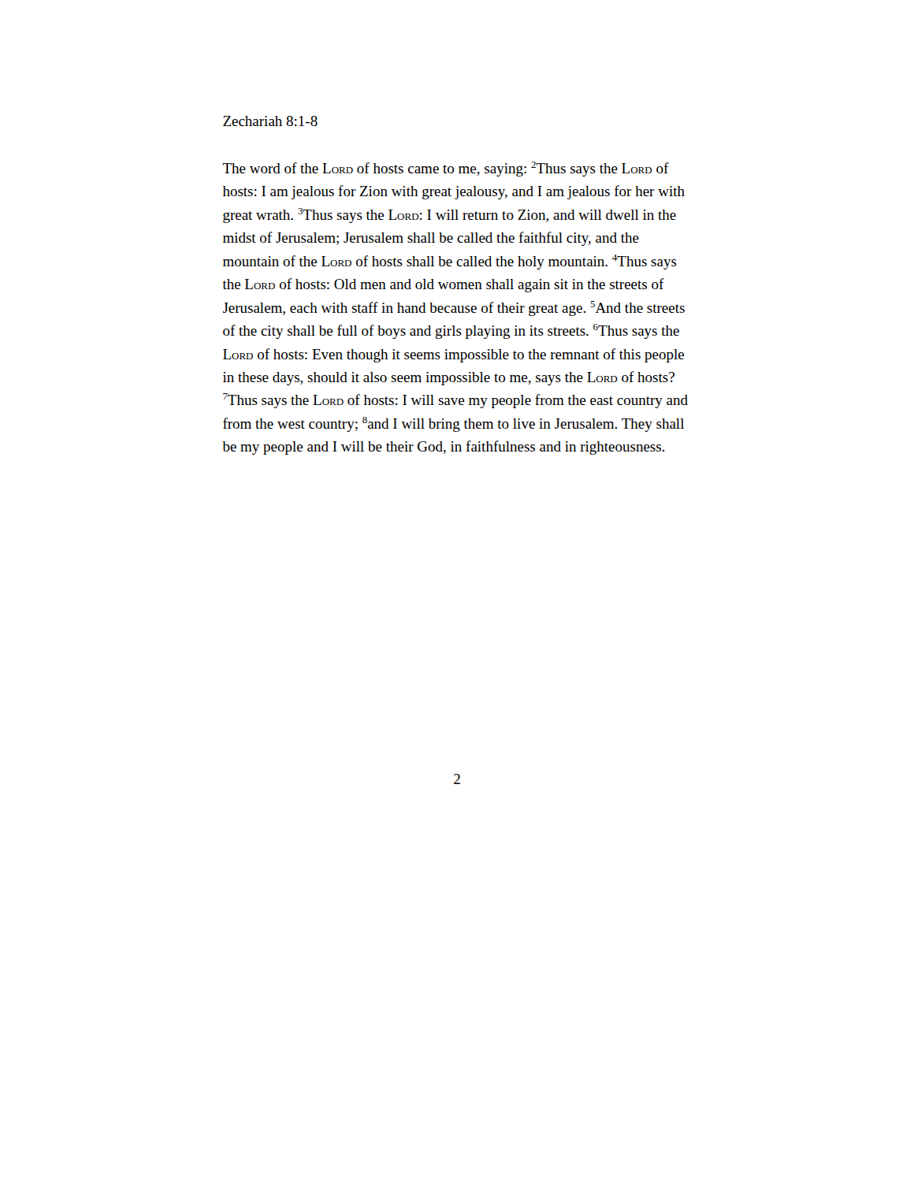Zechariah 8:1-8
The word of the Lord of hosts came to me, saying: 2Thus says the Lord of hosts: I am jealous for Zion with great jealousy, and I am jealous for her with great wrath. 3Thus says the Lord: I will return to Zion, and will dwell in the midst of Jerusalem; Jerusalem shall be called the faithful city, and the mountain of the Lord of hosts shall be called the holy mountain. 4Thus says the Lord of hosts: Old men and old women shall again sit in the streets of Jerusalem, each with staff in hand because of their great age. 5And the streets of the city shall be full of boys and girls playing in its streets. 6Thus says the Lord of hosts: Even though it seems impossible to the remnant of this people in these days, should it also seem impossible to me, says the Lord of hosts? 7Thus says the Lord of hosts: I will save my people from the east country and from the west country; 8and I will bring them to live in Jerusalem. They shall be my people and I will be their God, in faithfulness and in righteousness.
2